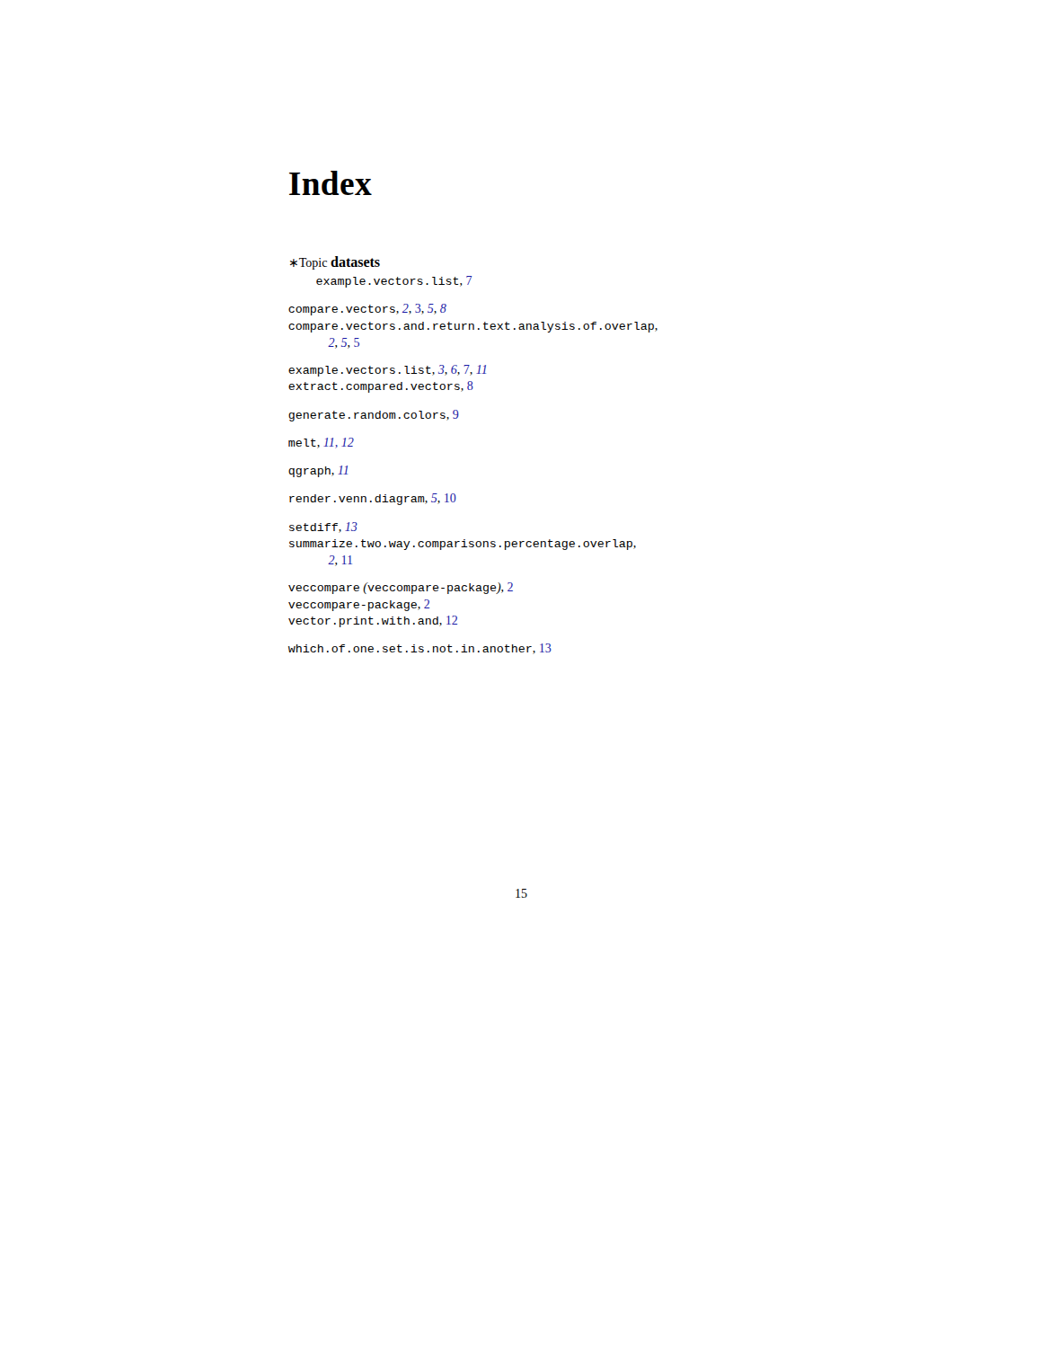Index
∗Topic datasets
example.vectors.list, 7
compare.vectors, 2, 3, 5, 8
compare.vectors.and.return.text.analysis.of.overlap,
2, 5, 5
example.vectors.list, 3, 6, 7, 11
extract.compared.vectors, 8
generate.random.colors, 9
melt, 11, 12
qgraph, 11
render.venn.diagram, 5, 10
setdiff, 13
summarize.two.way.comparisons.percentage.overlap,
2, 11
veccompare (veccompare-package), 2
veccompare-package, 2
vector.print.with.and, 12
which.of.one.set.is.not.in.another, 13
15